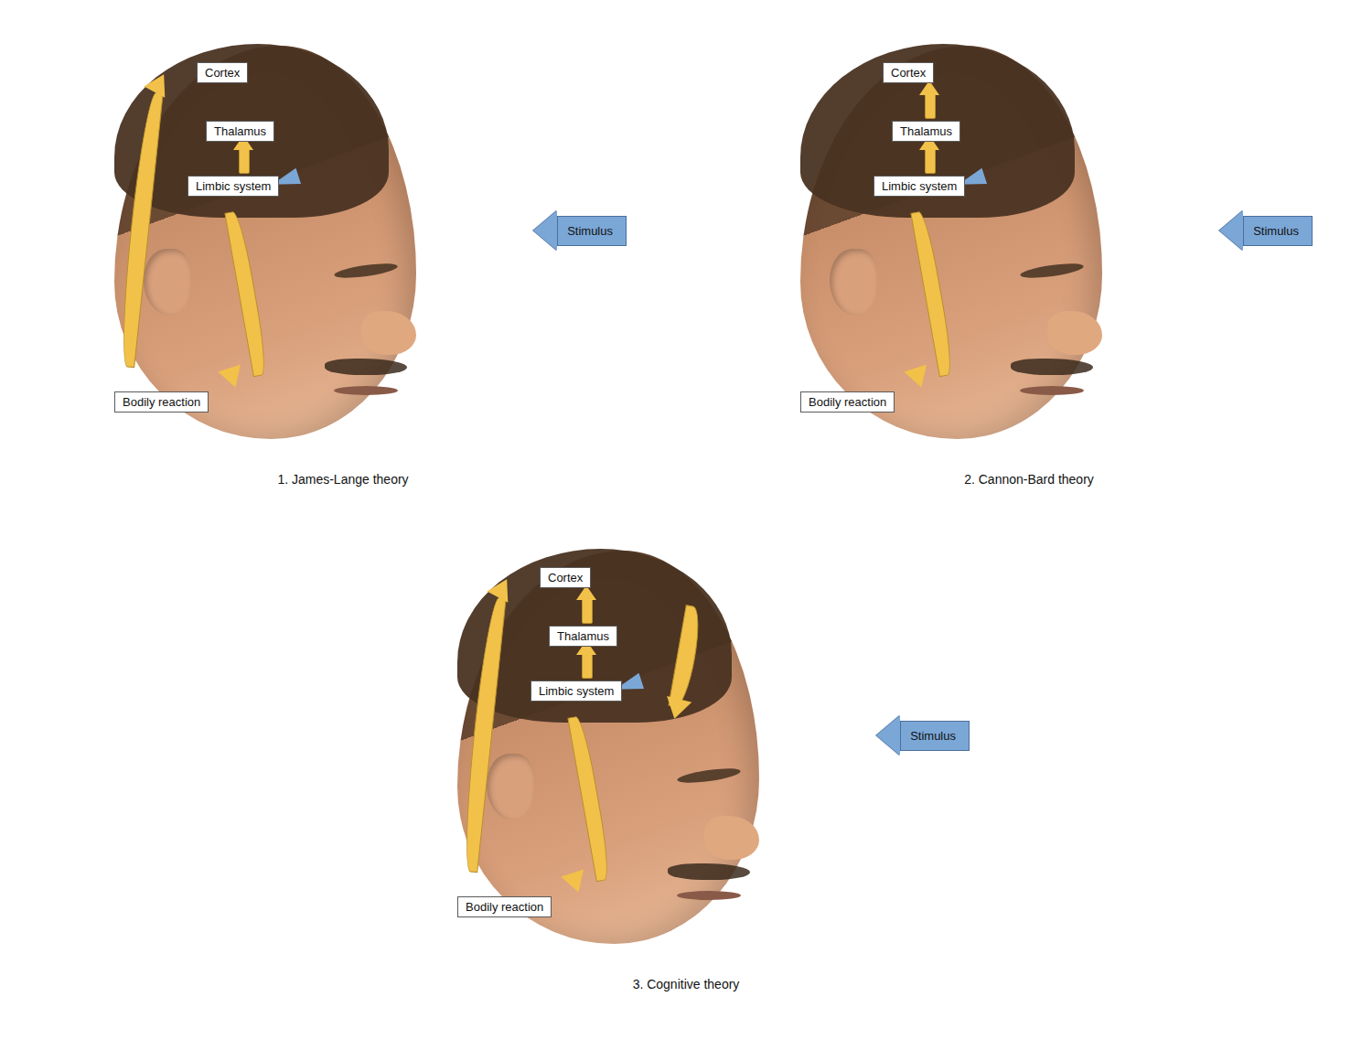Cortex Thalamus Limbic system Bodily reaction
Stimulus
1. James-Lange theory
Cortex Thalamus Limbic system Bodily reaction
Stimulus
2. Cannon-Bard theory
Cortex Thalamus Limbic system Bodily reaction
Stimulus
3. Cognitive theory